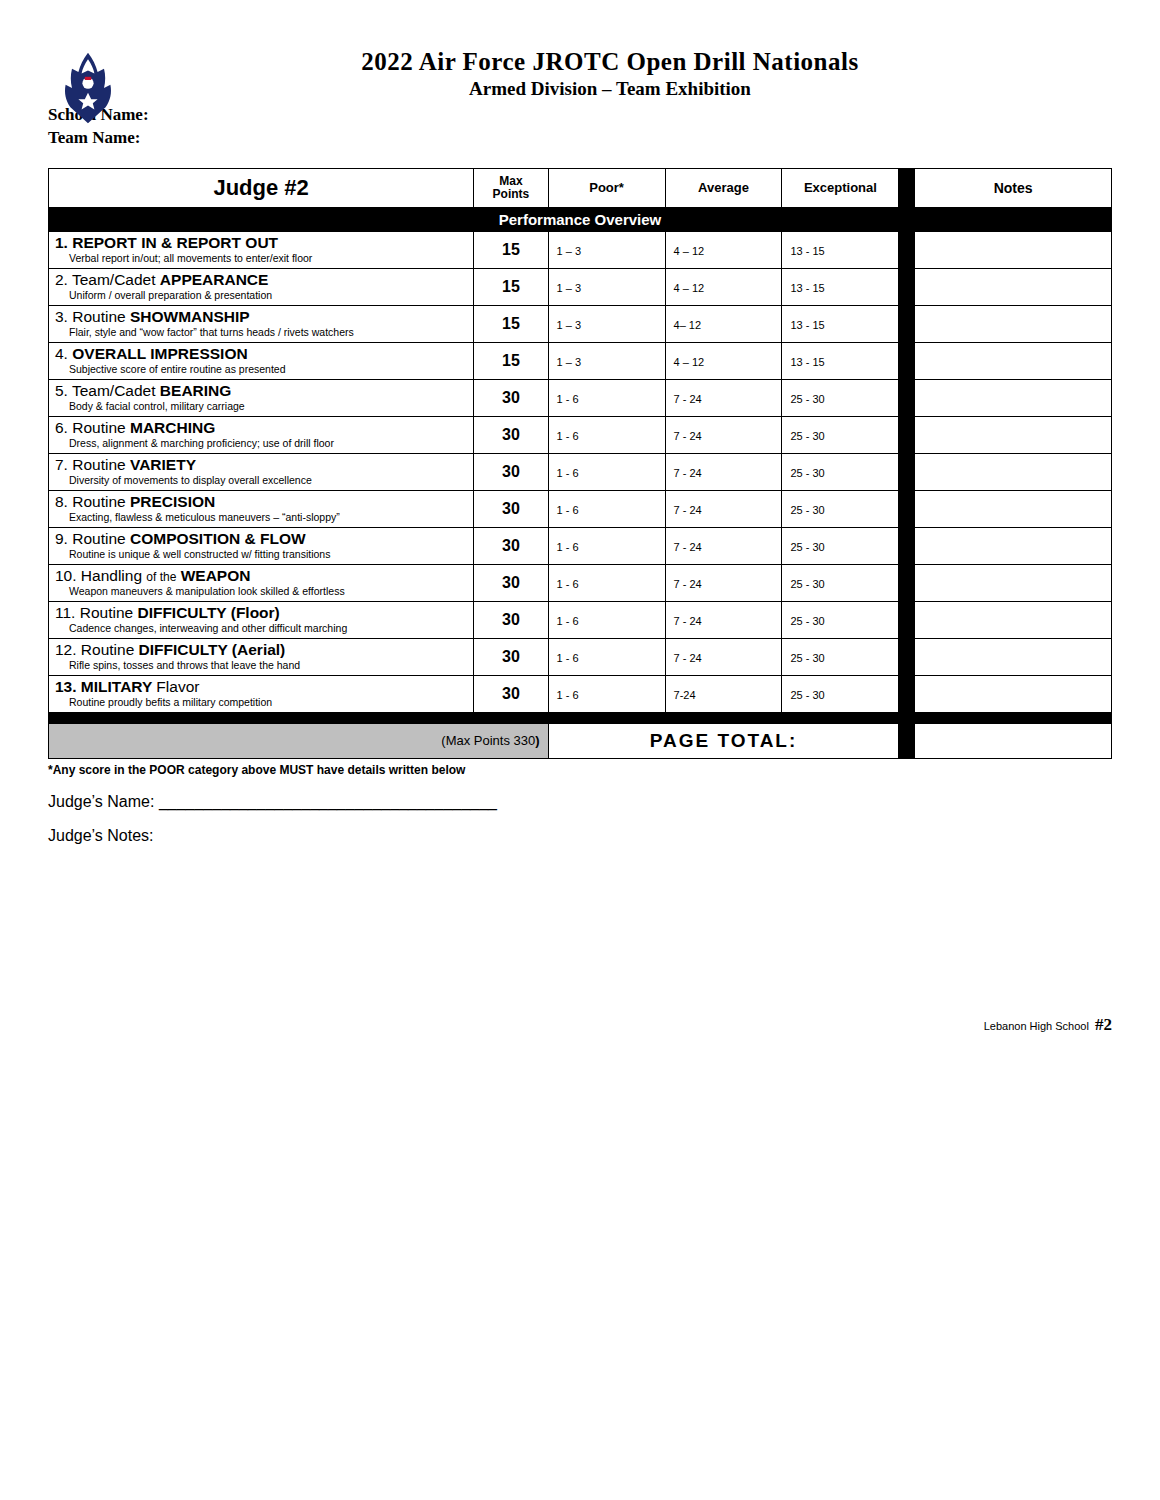2022 Air Force JROTC Open Drill Nationals
Armed Division – Team Exhibition
School Name:
Team Name:
| Judge #2 | Max Points | Poor* | Average | Exceptional | | Notes |
| --- | --- | --- | --- | --- | --- | --- |
| Performance Overview |
| 1. REPORT IN & REPORT OUT Verbal report in/out; all movements to enter/exit floor | 15 | 1 – 3 | 4 – 12 | 13 - 15 | | |
| 2. Team/Cadet APPEARANCE Uniform / overall preparation & presentation | 15 | 1 – 3 | 4 – 12 | 13 - 15 | | |
| 3. Routine SHOWMANSHIP Flair, style and “wow factor” that turns heads / rivets watchers | 15 | 1 – 3 | 4– 12 | 13 - 15 | | |
| 4. OVERALL IMPRESSION Subjective score of entire routine as presented | 15 | 1 – 3 | 4 – 12 | 13 - 15 | | |
| 5. Team/Cadet BEARING Body & facial control, military carriage | 30 | 1 - 6 | 7 - 24 | 25 - 30 | | |
| 6. Routine MARCHING Dress, alignment & marching proficiency; use of drill floor | 30 | 1 - 6 | 7 - 24 | 25 - 30 | | |
| 7. Routine VARIETY Diversity of movements to display overall excellence | 30 | 1 - 6 | 7 - 24 | 25 - 30 | | |
| 8. Routine PRECISION Exacting, flawless & meticulous maneuvers – “anti-sloppy” | 30 | 1 - 6 | 7 - 24 | 25 - 30 | | |
| 9. Routine COMPOSITION & FLOW Routine is unique & well constructed w/ fitting transitions | 30 | 1 - 6 | 7 - 24 | 25 - 30 | | |
| 10. Handling of the WEAPON Weapon maneuvers & manipulation look skilled & effortless | 30 | 1 - 6 | 7 - 24 | 25 - 30 | | |
| 11. Routine DIFFICULTY (Floor) Cadence changes, interweaving and other difficult marching | 30 | 1 - 6 | 7 - 24 | 25 - 30 | | |
| 12. Routine DIFFICULTY (Aerial) Rifle spins, tosses and throws that leave the hand | 30 | 1 - 6 | 7 - 24 | 25 - 30 | | |
| 13. MILITARY Flavor Routine proudly befits a military competition | 30 | 1 - 6 | 7-24 | 25 - 30 | | |
| (Max Points 330 ) | PAGE TOTAL: | | |
*Any score in the POOR category above MUST have details written below
Judge’s Name: ______________________________________
Judge’s Notes:
Lebanon High School #2